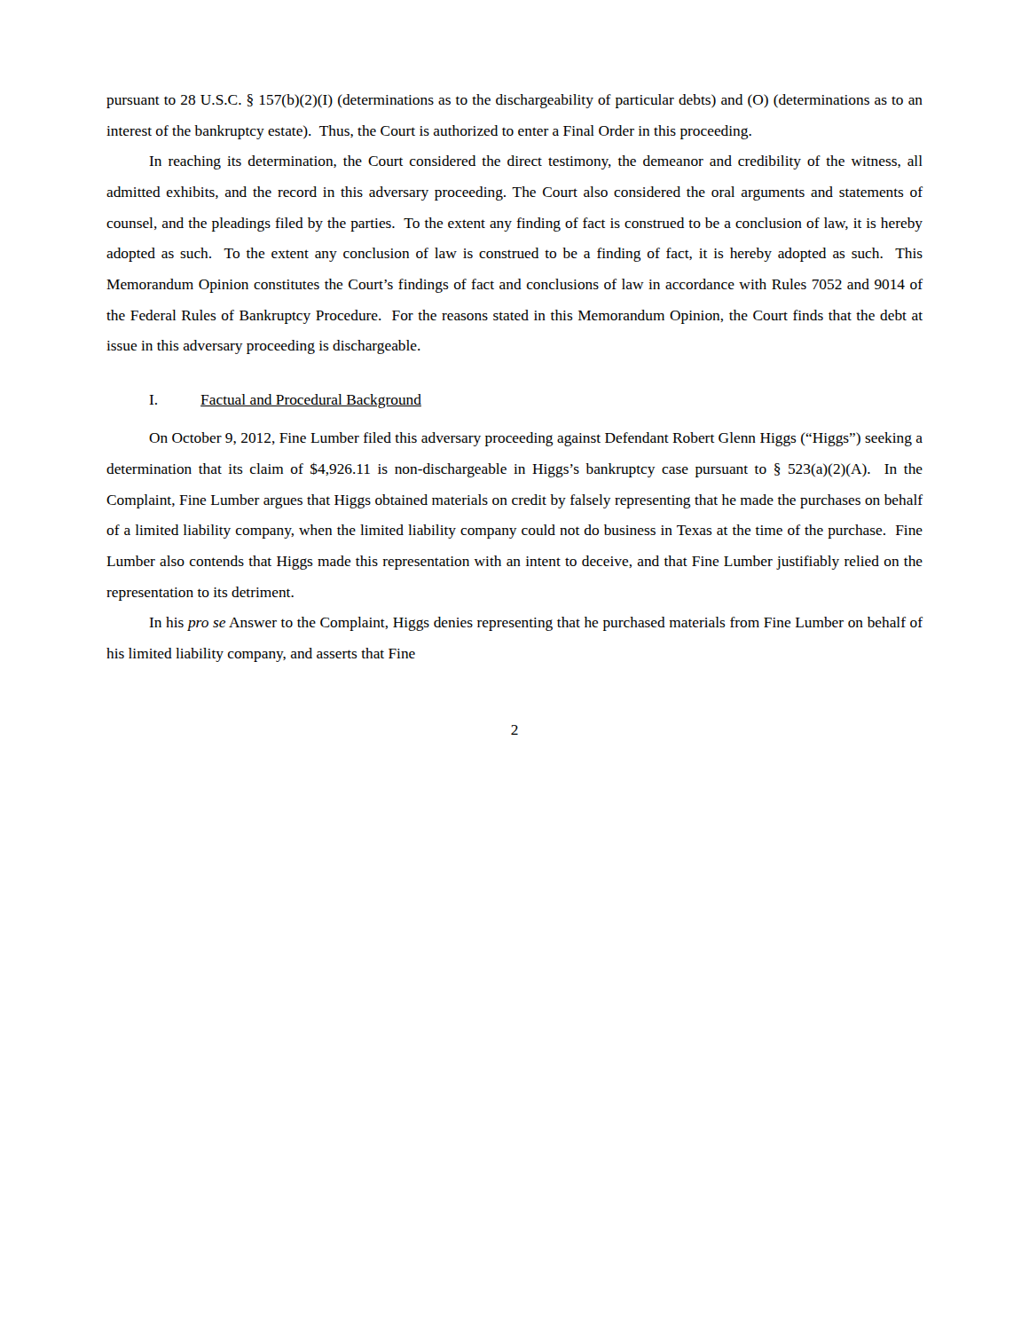pursuant to 28 U.S.C. § 157(b)(2)(I) (determinations as to the dischargeability of particular debts) and (O) (determinations as to an interest of the bankruptcy estate). Thus, the Court is authorized to enter a Final Order in this proceeding.
In reaching its determination, the Court considered the direct testimony, the demeanor and credibility of the witness, all admitted exhibits, and the record in this adversary proceeding. The Court also considered the oral arguments and statements of counsel, and the pleadings filed by the parties. To the extent any finding of fact is construed to be a conclusion of law, it is hereby adopted as such. To the extent any conclusion of law is construed to be a finding of fact, it is hereby adopted as such. This Memorandum Opinion constitutes the Court’s findings of fact and conclusions of law in accordance with Rules 7052 and 9014 of the Federal Rules of Bankruptcy Procedure. For the reasons stated in this Memorandum Opinion, the Court finds that the debt at issue in this adversary proceeding is dischargeable.
I. Factual and Procedural Background
On October 9, 2012, Fine Lumber filed this adversary proceeding against Defendant Robert Glenn Higgs (“Higgs”) seeking a determination that its claim of $4,926.11 is non-dischargeable in Higgs’s bankruptcy case pursuant to § 523(a)(2)(A). In the Complaint, Fine Lumber argues that Higgs obtained materials on credit by falsely representing that he made the purchases on behalf of a limited liability company, when the limited liability company could not do business in Texas at the time of the purchase. Fine Lumber also contends that Higgs made this representation with an intent to deceive, and that Fine Lumber justifiably relied on the representation to its detriment.
In his pro se Answer to the Complaint, Higgs denies representing that he purchased materials from Fine Lumber on behalf of his limited liability company, and asserts that Fine
2